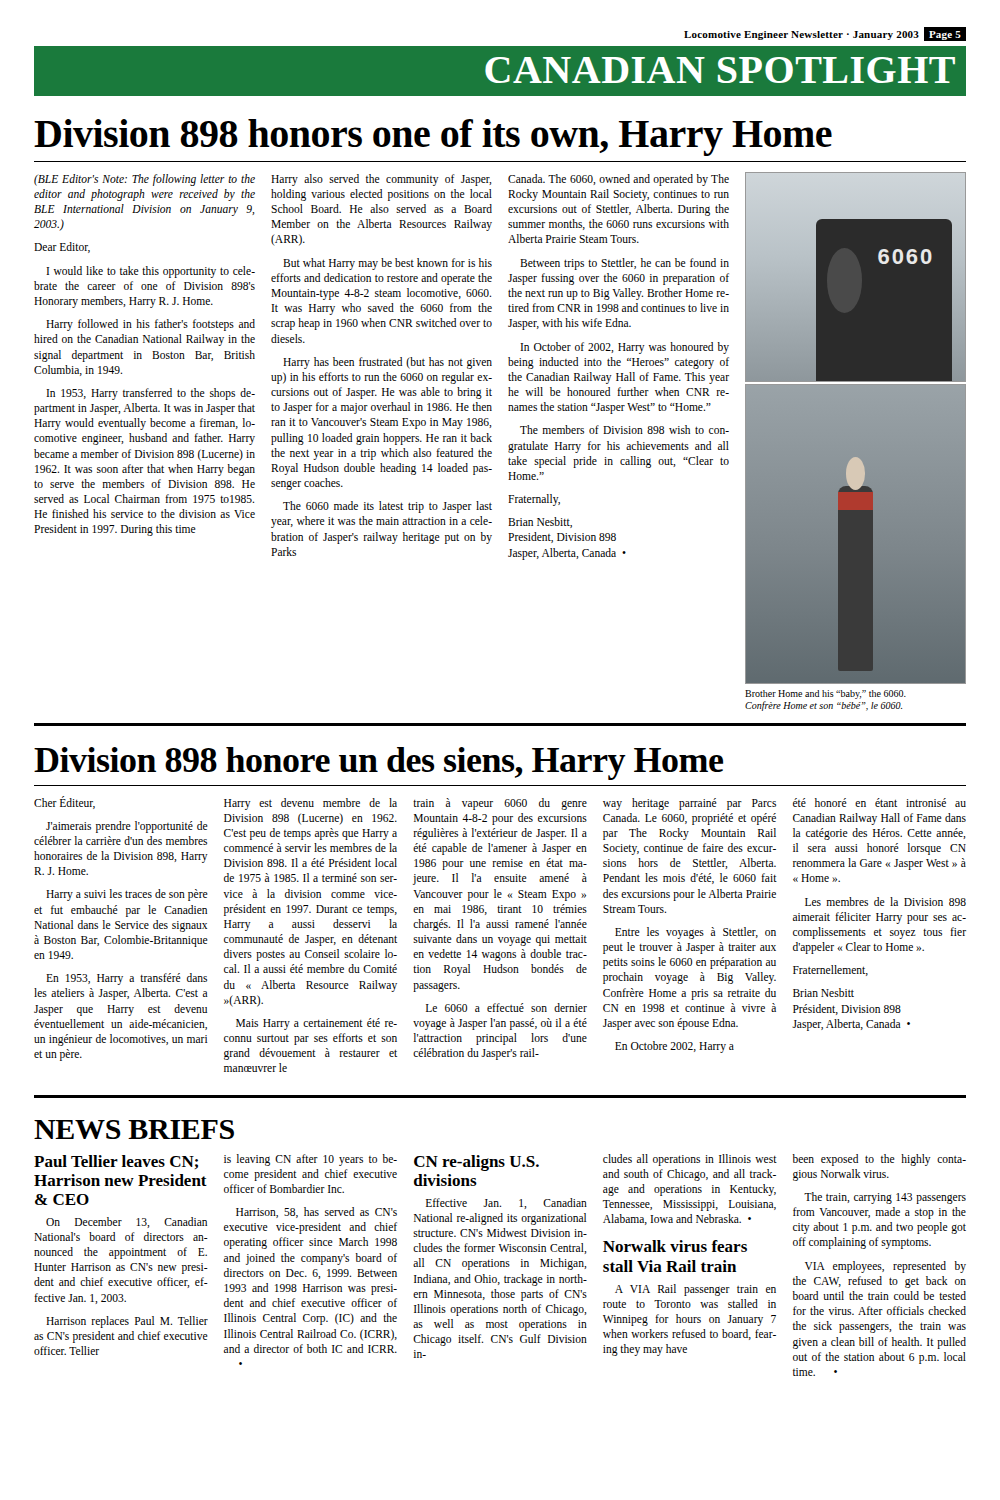Locomotive Engineer Newsletter · January 2003 Page 5
CANADIAN SPOTLIGHT
Division 898 honors one of its own, Harry Home
(BLE Editor's Note: The following letter to the editor and photograph were received by the BLE International Division on January 9, 2003.)
Dear Editor,
I would like to take this opportunity to celebrate the career of one of Division 898's Honorary members, Harry R. J. Home.
Harry followed in his father's footsteps and hired on the Canadian National Railway in the signal department in Boston Bar, British Columbia, in 1949.
In 1953, Harry transferred to the shops department in Jasper, Alberta. It was in Jasper that Harry would eventually become a fireman, locomotive engineer, husband and father. Harry became a member of Division 898 (Lucerne) in 1962. It was soon after that when Harry began to serve the members of Division 898. He served as Local Chairman from 1975 to1985. He finished his service to the division as Vice President in 1997. During this time
Harry also served the community of Jasper, holding various elected positions on the local School Board. He also served as a Board Member on the Alberta Resources Railway (ARR).
But what Harry may be best known for is his efforts and dedication to restore and operate the Mountain-type 4-8-2 steam locomotive, 6060. It was Harry who saved the 6060 from the scrap heap in 1960 when CNR switched over to diesels.
Harry has been frustrated (but has not given up) in his efforts to run the 6060 on regular excursions out of Jasper. He was able to bring it to Jasper for a major overhaul in 1986. He then ran it to Vancouver's Steam Expo in May 1986, pulling 10 loaded grain hoppers. He ran it back the next year in a trip which also featured the Royal Hudson double heading 14 loaded passenger coaches.
The 6060 made its latest trip to Jasper last year, where it was the main attraction in a celebration of Jasper's railway heritage put on by Parks
Canada. The 6060, owned and operated by The Rocky Mountain Rail Society, continues to run excursions out of Stettler, Alberta. During the summer months, the 6060 runs excursions with Alberta Prairie Steam Tours.
Between trips to Stettler, he can be found in Jasper fussing over the 6060 in preparation of the next run up to Big Valley. Brother Home retired from CNR in 1998 and continues to live in Jasper, with his wife Edna.
In October of 2002, Harry was honoured by being inducted into the “Heroes” category of the Canadian Railway Hall of Fame. This year he will be honoured further when CNR renames the station “Jasper West” to “Home.”
The members of Division 898 wish to congratulate Harry for his achievements and all take special pride in calling out, “Clear to Home.”
Fraternally,
Brian Nesbitt,
President, Division 898
Jasper, Alberta, Canada •
6060
Brother Home and his “baby,” the 6060.
Confrère Home et son “bébé”, le 6060.
Division 898 honore un des siens, Harry Home
Cher Éditeur,
J'aimerais prendre l'opportunité de célébrer la carrière d'un des membres honoraires de la Division 898, Harry R. J. Home.
Harry a suivi les traces de son père et fut embauché par le Canadien National dans le Service des signaux à Boston Bar, Colombie-Britannique en 1949.
En 1953, Harry a transféré dans les ateliers à Jasper, Alberta. C'est a Jasper que Harry est devenu éventuellement un aide-mécanicien, un ingénieur de locomotives, un mari et un père.
Harry est devenu membre de la Division 898 (Lucerne) en 1962. C'est peu de temps après que Harry a commencé à servir les membres de la Division 898. Il a été Président local de 1975 à 1985. Il a terminé son service à la division comme vice-président en 1997. Durant ce temps, Harry a aussi desservi la communauté de Jasper, en détenant divers postes au Conseil scolaire local. Il a aussi été membre du Comité du « Alberta Resource Railway »(ARR).
Mais Harry a certainement été reconnu surtout par ses efforts et son grand dévouement à restaurer et manœuvrer le
train à vapeur 6060 du genre Mountain 4-8-2 pour des excursions régulières à l'extérieur de Jasper. Il a été capable de l'amener à Jasper en 1986 pour une remise en état majeure. Il l'a ensuite amené à Vancouver pour le « Steam Expo » en mai 1986, tirant 10 trémies chargés. Il l'a aussi ramené l'année suivante dans un voyage qui mettait en vedette 14 wagons à double traction Royal Hudson bondés de passagers.
Le 6060 a effectué son dernier voyage à Jasper l'an passé, où il a été l'attraction principal lors d'une célébration du Jasper's rail-
way heritage parrainé par Parcs Canada. Le 6060, propriété et opéré par The Rocky Mountain Rail Society, continue de faire des excursions hors de Stettler, Alberta. Pendant les mois d'été, le 6060 fait des excursions pour le Alberta Prairie Stream Tours.
Entre les voyages à Stettler, on peut le trouver à Jasper à traiter aux petits soins le 6060 en préparation au prochain voyage à Big Valley. Confrère Home a pris sa retraite du CN en 1998 et continue à vivre à Jasper avec son épouse Edna.
En Octobre 2002, Harry a
été honoré en étant intronisé au Canadian Railway Hall of Fame dans la catégorie des Héros. Cette année, il sera aussi honoré lorsque CN renommera la Gare « Jasper West » à « Home ».
Les membres de la Division 898 aimerait féliciter Harry pour ses accomplissements et soyez tous fier d'appeler « Clear to Home ».
Fraternellement,
Brian Nesbitt
Président, Division 898
Jasper, Alberta, Canada •
NEWS BRIEFS
Paul Tellier leaves CN; Harrison new President & CEO
On December 13, Canadian National's board of directors announced the appointment of E. Hunter Harrison as CN's new president and chief executive officer, effective Jan. 1, 2003.
Harrison replaces Paul M. Tellier as CN's president and chief executive officer. Tellier
is leaving CN after 10 years to become president and chief executive officer of Bombardier Inc.
Harrison, 58, has served as CN's executive vice-president and chief operating officer since March 1998 and joined the company's board of directors on Dec. 6, 1999. Between 1993 and 1998 Harrison was president and chief executive officer of Illinois Central Corp. (IC) and the Illinois Central Railroad Co. (ICRR), and a director of both IC and ICRR. •
CN re-aligns U.S. divisions
Effective Jan. 1, Canadian National re-aligned its organizational structure. CN's Midwest Division includes the former Wisconsin Central, all CN operations in Michigan, Indiana, and Ohio, trackage in northern Minnesota, those parts of CN's Illinois operations north of Chicago, as well as most operations in Chicago itself. CN's Gulf Division in-
cludes all operations in Illinois west and south of Chicago, and all trackage and operations in Kentucky, Tennessee, Mississippi, Louisiana, Alabama, Iowa and Nebraska. •
Norwalk virus fears stall Via Rail train
A VIA Rail passenger train en route to Toronto was stalled in Winnipeg for hours on January 7 when workers refused to board, fearing they may have
been exposed to the highly contagious Norwalk virus.
The train, carrying 143 passengers from Vancouver, made a stop in the city about 1 p.m. and two people got off complaining of symptoms.
VIA employees, represented by the CAW, refused to get back on board until the train could be tested for the virus. After officials checked the sick passengers, the train was given a clean bill of health. It pulled out of the station about 6 p.m. local time. •